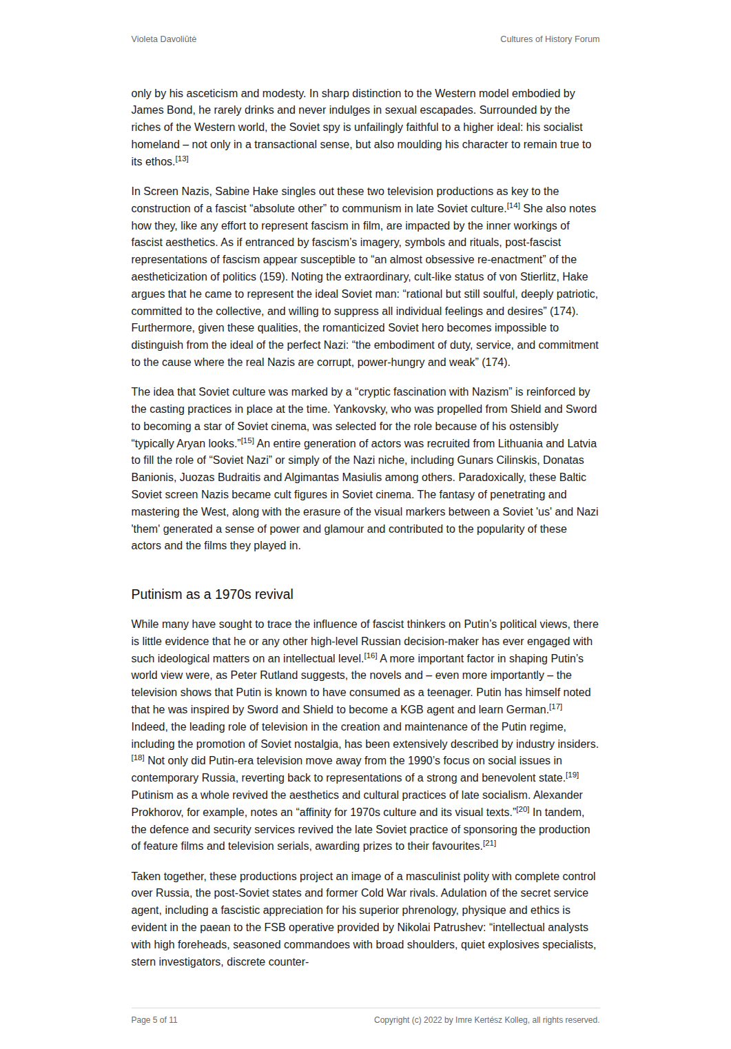Violeta Davoliūtė Cultures of History Forum
only by his asceticism and modesty. In sharp distinction to the Western model embodied by James Bond, he rarely drinks and never indulges in sexual escapades. Surrounded by the riches of the Western world, the Soviet spy is unfailingly faithful to a higher ideal: his socialist homeland – not only in a transactional sense, but also moulding his character to remain true to its ethos.[13]
In Screen Nazis, Sabine Hake singles out these two television productions as key to the construction of a fascist “absolute other” to communism in late Soviet culture.[14] She also notes how they, like any effort to represent fascism in film, are impacted by the inner workings of fascist aesthetics. As if entranced by fascism’s imagery, symbols and rituals, post-fascist representations of fascism appear susceptible to “an almost obsessive re-enactment” of the aestheticization of politics (159). Noting the extraordinary, cult-like status of von Stierlitz, Hake argues that he came to represent the ideal Soviet man: “rational but still soulful, deeply patriotic, committed to the collective, and willing to suppress all individual feelings and desires” (174). Furthermore, given these qualities, the romanticized Soviet hero becomes impossible to distinguish from the ideal of the perfect Nazi: “the embodiment of duty, service, and commitment to the cause where the real Nazis are corrupt, power-hungry and weak” (174).
The idea that Soviet culture was marked by a “cryptic fascination with Nazism” is reinforced by the casting practices in place at the time. Yankovsky, who was propelled from Shield and Sword to becoming a star of Soviet cinema, was selected for the role because of his ostensibly “typically Aryan looks.”[15] An entire generation of actors was recruited from Lithuania and Latvia to fill the role of “Soviet Nazi” or simply of the Nazi niche, including Gunars Cilinskis, Donatas Banionis, Juozas Budraitis and Algimantas Masiulis among others. Paradoxically, these Baltic Soviet screen Nazis became cult figures in Soviet cinema. The fantasy of penetrating and mastering the West, along with the erasure of the visual markers between a Soviet 'us' and Nazi 'them' generated a sense of power and glamour and contributed to the popularity of these actors and the films they played in.
Putinism as a 1970s revival
While many have sought to trace the influence of fascist thinkers on Putin’s political views, there is little evidence that he or any other high-level Russian decision-maker has ever engaged with such ideological matters on an intellectual level.[16] A more important factor in shaping Putin’s world view were, as Peter Rutland suggests, the novels and – even more importantly – the television shows that Putin is known to have consumed as a teenager. Putin has himself noted that he was inspired by Sword and Shield to become a KGB agent and learn German.[17] Indeed, the leading role of television in the creation and maintenance of the Putin regime, including the promotion of Soviet nostalgia, has been extensively described by industry insiders.[18] Not only did Putin-era television move away from the 1990’s focus on social issues in contemporary Russia, reverting back to representations of a strong and benevolent state.[19] Putinism as a whole revived the aesthetics and cultural practices of late socialism. Alexander Prokhorov, for example, notes an “affinity for 1970s culture and its visual texts.”[20] In tandem, the defence and security services revived the late Soviet practice of sponsoring the production of feature films and television serials, awarding prizes to their favourites.[21]
Taken together, these productions project an image of a masculinist polity with complete control over Russia, the post-Soviet states and former Cold War rivals. Adulation of the secret service agent, including a fascistic appreciation for his superior phrenology, physique and ethics is evident in the paean to the FSB operative provided by Nikolai Patrushev: “intellectual analysts with high foreheads, seasoned commandoes with broad shoulders, quiet explosives specialists, stern investigators, discrete counter-
Page 5 of 11 Copyright (c) 2022 by Imre Kertész Kolleg, all rights reserved.